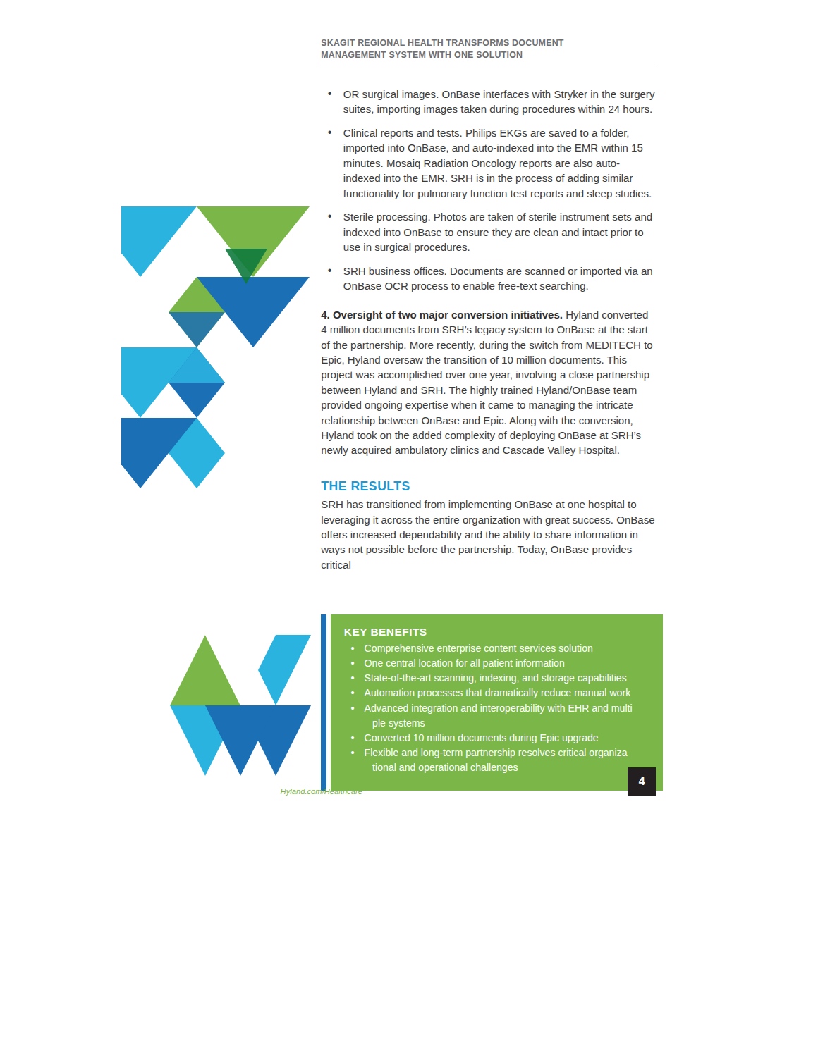Skagit Regional Health Transforms Document
Management System with One Solution
OR surgical images. OnBase interfaces with Stryker in the surgery suites, importing images taken during procedures within 24 hours.
Clinical reports and tests. Philips EKGs are saved to a folder, imported into OnBase, and auto-indexed into the EMR within 15 minutes. Mosaiq Radiation Oncology reports are also auto-indexed into the EMR. SRH is in the process of adding similar functionality for pulmonary function test reports and sleep studies.
Sterile processing. Photos are taken of sterile instrument sets and indexed into OnBase to ensure they are clean and intact prior to use in surgical procedures.
SRH business offices. Documents are scanned or imported via an OnBase OCR process to enable free-text searching.
4. Oversight of two major conversion initiatives. Hyland converted 4 million documents from SRH’s legacy system to OnBase at the start of the partnership. More recently, during the switch from MEDITECH to Epic, Hyland oversaw the transition of 10 million documents. This project was accomplished over one year, involving a close partnership between Hyland and SRH. The highly trained Hyland/OnBase team provided ongoing expertise when it came to managing the intricate relationship between OnBase and Epic. Along with the conversion, Hyland took on the added complexity of deploying OnBase at SRH’s newly acquired ambulatory clinics and Cascade Valley Hospital.
The Results
SRH has transitioned from implementing OnBase at one hospital to leveraging it across the entire organization with great success. OnBase offers increased dependability and the ability to share information in ways not possible before the partnership. Today, OnBase provides critical
Key Benefits
Comprehensive enterprise content services solution
One central location for all patient information
State-of-the-art scanning, indexing, and storage capabilities
Automation processes that dramatically reduce manual work
Advanced integration and interoperability with EHR and multiple systems
Converted 10 million documents during Epic upgrade
Flexible and long-term partnership resolves critical organizational and operational challenges
Hyland.com/Healthcare
4